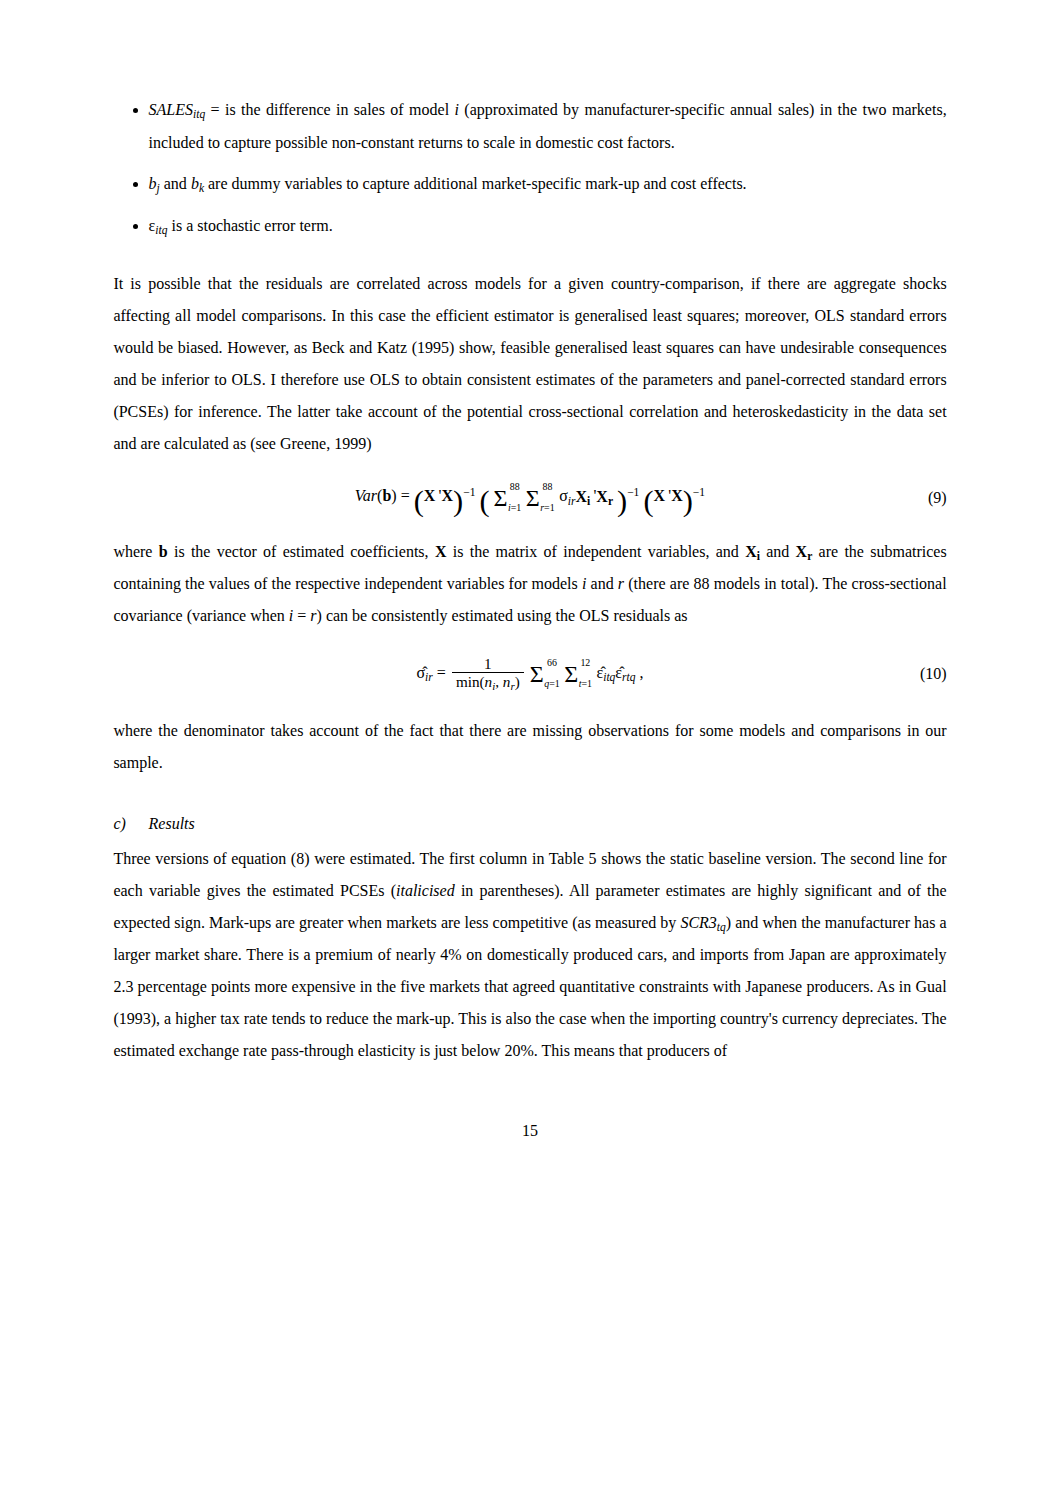SALESitq = is the difference in sales of model i (approximated by manufacturer-specific annual sales) in the two markets, included to capture possible non-constant returns to scale in domestic cost factors.
bj and bk are dummy variables to capture additional market-specific mark-up and cost effects.
εitq is a stochastic error term.
It is possible that the residuals are correlated across models for a given country-comparison, if there are aggregate shocks affecting all model comparisons. In this case the efficient estimator is generalised least squares; moreover, OLS standard errors would be biased. However, as Beck and Katz (1995) show, feasible generalised least squares can have undesirable consequences and be inferior to OLS. I therefore use OLS to obtain consistent estimates of the parameters and panel-corrected standard errors (PCSEs) for inference. The latter take account of the potential cross-sectional correlation and heteroskedasticity in the data set and are calculated as (see Greene, 1999)
Var(b) = (X 'X)−1 ( Σ 88
i=1 Σ 88
r=1 σirXi 'Xr )−1 (X 'X)−1 (9)
where b is the vector of estimated coefficients, X is the matrix of independent variables, and Xi and Xr are the submatrices containing the values of the respective independent variables for models i and r (there are 88 models in total). The cross-sectional covariance (variance when i = r) can be consistently estimated using the OLS residuals as
σ̂ir = 1 min(ni, nr) Σ 66
q=1 Σ 12
t=1 ε̂itqε̂rtq , (10)
where the denominator takes account of the fact that there are missing observations for some models and comparisons in our sample.
c) Results
Three versions of equation (8) were estimated. The first column in Table 5 shows the static baseline version. The second line for each variable gives the estimated PCSEs (italicised in parentheses). All parameter estimates are highly significant and of the expected sign. Mark-ups are greater when markets are less competitive (as measured by SCR3tq) and when the manufacturer has a larger market share. There is a premium of nearly 4% on domestically produced cars, and imports from Japan are approximately 2.3 percentage points more expensive in the five markets that agreed quantitative constraints with Japanese producers. As in Gual (1993), a higher tax rate tends to reduce the mark-up. This is also the case when the importing country's currency depreciates. The estimated exchange rate pass-through elasticity is just below 20%. This means that producers of
15